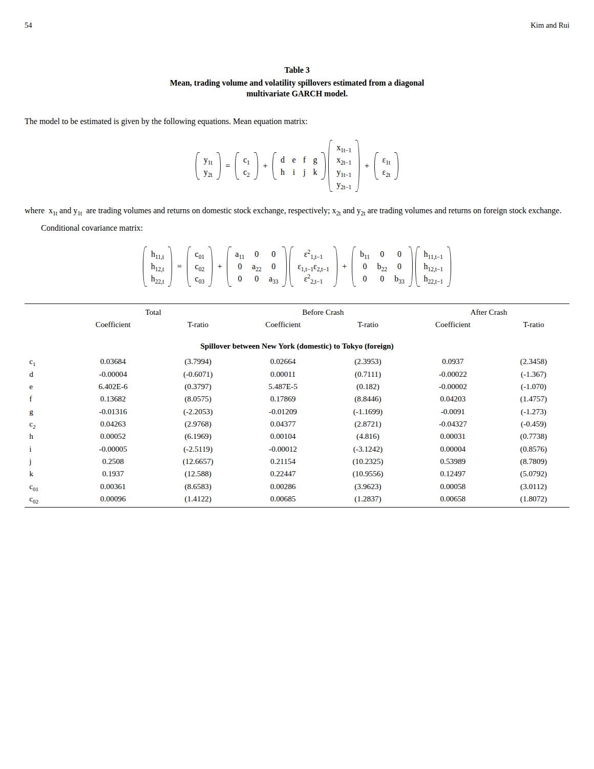54 Kim and Rui
Table 3
Mean, trading volume and volatility spillovers estimated from a diagonal
multivariate GARCH model.
The model to be estimated is given by the following equations. Mean equation matrix:
| y 1t |
| y 2t |
=
| c 1 |
| c 2 |
+
| d | e | f | g |
| h | i | j | k |
| x 1t−1 |
| x 2t−1 |
| y 1t−1 |
| y 2t−1 |
+
| ε 1t |
| ε 2t |
where x1t and y1t are trading volumes and returns on domestic stock exchange, respectively; x2t and y2t are trading volumes and returns on foreign stock exchange.
Conditional covariance matrix:
| h 11,t |
| h 12,t |
| h 22,t |
=
| c 01 |
| c 02 |
| c 03 |
+
| a 11 | 0 | 0 |
| 0 | a 22 | 0 |
| 0 | 0 | a 33 |
| ε 2 1,t−1 |
| ε 1,t−1 ε 2,t−1 |
| ε 2 2,t−1 |
+
| b 11 | 0 | 0 |
| 0 | b 22 | 0 |
| 0 | 0 | b 33 |
| h 11,t−1 |
| h 12,t−1 |
| h 22,t−1 |
| | Total | Before Crash | After Crash |
| --- | --- | --- | --- |
| | Coefficient | T-ratio | Coefficient | T-ratio | Coefficient | T-ratio |
| Spillover between New York (domestic) to Tokyo (foreign) |
| c 1 | 0.03684 | (3.7994) | 0.02664 | (2.3953) | 0.0937 | (2.3458) |
| d | -0.00004 | (-0.6071) | 0.00011 | (0.7111) | -0.00022 | (-1.367) |
| e | 6.402E-6 | (0.3797) | 5.487E-5 | (0.182) | -0.00002 | (-1.070) |
| f | 0.13682 | (8.0575) | 0.17869 | (8.8446) | 0.04203 | (1.4757) |
| g | -0.01316 | (-2.2053) | -0.01209 | (-1.1699) | -0.0091 | (-1.273) |
| c 2 | 0.04263 | (2.9768) | 0.04377 | (2.8721) | -0.04327 | (-0.459) |
| h | 0.00052 | (6.1969) | 0.00104 | (4.816) | 0.00031 | (0.7738) |
| i | -0.00005 | (-2.5119) | -0.00012 | (-3.1242) | 0.00004 | (0.8576) |
| j | 0.2508 | (12.6657) | 0.21154 | (10.2325) | 0.53989 | (8.7809) |
| k | 0.1937 | (12.588) | 0.22447 | (10.9556) | 0.12497 | (5.0792) |
| c 01 | 0.00361 | (8.6583) | 0.00286 | (3.9623) | 0.00058 | (3.0112) |
| c 02 | 0.00096 | (1.4122) | 0.00685 | (1.2837) | 0.00658 | (1.8072) |